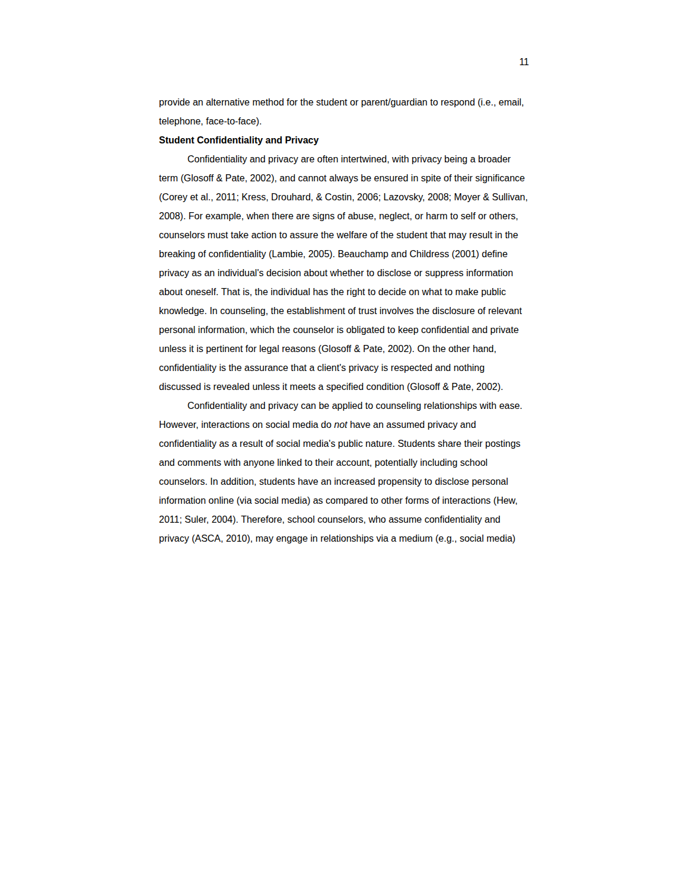11
provide an alternative method for the student or parent/guardian to respond (i.e., email, telephone, face-to-face).
Student Confidentiality and Privacy
Confidentiality and privacy are often intertwined, with privacy being a broader term (Glosoff & Pate, 2002), and cannot always be ensured in spite of their significance (Corey et al., 2011; Kress, Drouhard, & Costin, 2006; Lazovsky, 2008; Moyer & Sullivan, 2008). For example, when there are signs of abuse, neglect, or harm to self or others, counselors must take action to assure the welfare of the student that may result in the breaking of confidentiality (Lambie, 2005). Beauchamp and Childress (2001) define privacy as an individual's decision about whether to disclose or suppress information about oneself. That is, the individual has the right to decide on what to make public knowledge. In counseling, the establishment of trust involves the disclosure of relevant personal information, which the counselor is obligated to keep confidential and private unless it is pertinent for legal reasons (Glosoff & Pate, 2002). On the other hand, confidentiality is the assurance that a client's privacy is respected and nothing discussed is revealed unless it meets a specified condition (Glosoff & Pate, 2002).
Confidentiality and privacy can be applied to counseling relationships with ease. However, interactions on social media do not have an assumed privacy and confidentiality as a result of social media's public nature. Students share their postings and comments with anyone linked to their account, potentially including school counselors. In addition, students have an increased propensity to disclose personal information online (via social media) as compared to other forms of interactions (Hew, 2011; Suler, 2004). Therefore, school counselors, who assume confidentiality and privacy (ASCA, 2010), may engage in relationships via a medium (e.g., social media)